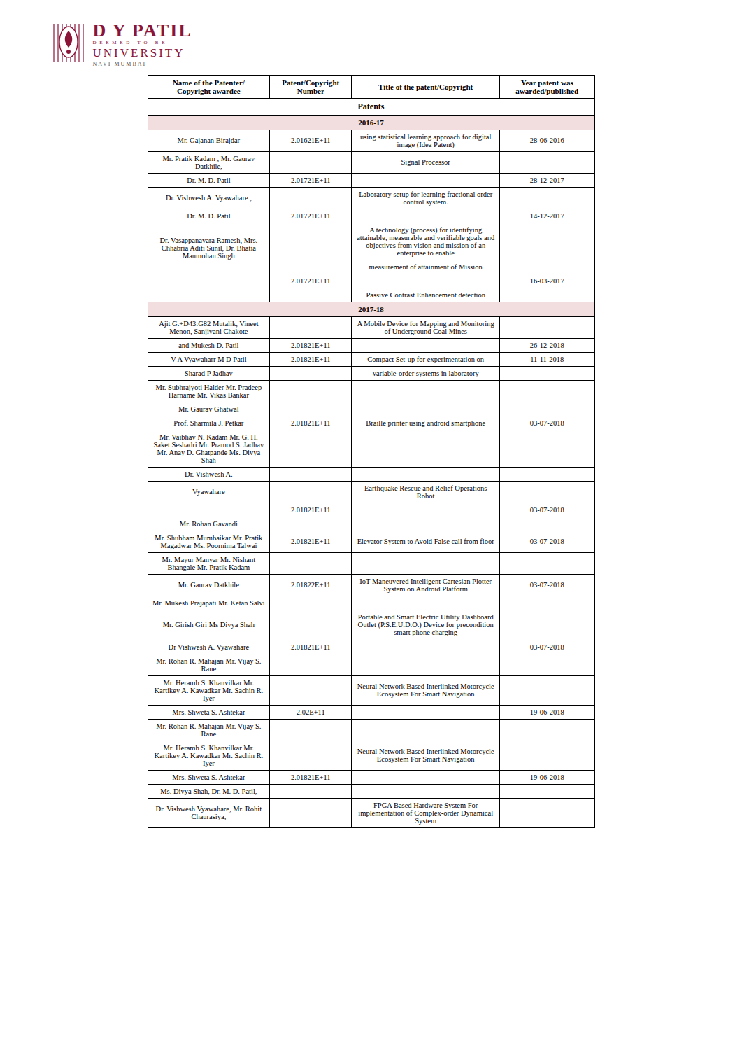D Y PATIL
D E E M E D T O B E
UNIVERSITY
NAVI MUMBAI
| Patents |
| 2016-17 |
| Name of the Patenter/ Copyright awardee | Patent/Copyright Number | Title of the patent/Copyright | Year patent was awarded/published |
| Mr. Gajanan Birajdar | 2.01621E+11 | using statistical learning approach for digital image (Idea Patent) | 28-06-2016 |
| Mr. Pratik Kadam , Mr. Gaurav Datkhile, | | Signal Processor | |
| Dr. M. D. Patil | 2.01721E+11 | | 28-12-2017 |
| Dr. Vishwesh A. Vyawahare , | | Laboratory setup for learning fractional order control system. | |
| Dr. M. D. Patil | 2.01721E+11 | | 14-12-2017 |
| Dr. Vasappanavara Ramesh, Mrs. Chhabria Aditi Sunil, Dr. Bhatia Manmohan Singh | | A technology (process) for identifying attainable, measurable and verifiable goals and objectives from vision and mission of an enterprise to enable | |
| measurement of attainment of Mission |
| | 2.01721E+11 | | 16-03-2017 |
| | | Passive Contrast Enhancement detection | |
| 2017-18 |
| Ajit G.+D43:G82 Mutalik, Vineet Menon, Sanjivani Chakote | | A Mobile Device for Mapping and Monitoring of Underground Coal Mines | |
| and Mukesh D. Patil | 2.01821E+11 | | 26-12-2018 |
| V A Vyawaharr M D Patil | 2.01821E+11 | Compact Set-up for experimentation on | 11-11-2018 |
| Sharad P Jadhav | | variable-order systems in laboratory | |
| Mr. Subhrajyoti Halder Mr. Pradeep Harname Mr. Vikas Bankar | | | |
| Mr. Gaurav Ghatwal | | | |
| Prof. Sharmila J. Petkar | 2.01821E+11 | Braille printer using android smartphone | 03-07-2018 |
| Mr. Vaibhav N. Kadam Mr. G. H. Saket Seshadri Mr. Pramod S. Jadhav Mr. Anay D. Ghatpande Ms. Divya Shah | | | |
| Dr. Vishwesh A. | | | |
| Vyawahare | | Earthquake Rescue and Relief Operations Robot | |
| | 2.01821E+11 | | 03-07-2018 |
| Mr. Rohan Gavandi | | | |
| Mr. Shubham Mumbaikar Mr. Pratik Magadwar Ms. Poornima Talwai | 2.01821E+11 | Elevator System to Avoid False call from floor | 03-07-2018 |
| Mr. Mayur Manyar Mr. Nishant Bhangale Mr. Pratik Kadam | | | |
| Mr. Gaurav Datkhile | 2.01822E+11 | IoT Maneuvered Intelligent Cartesian Plotter System on Android Platform | 03-07-2018 |
| Mr. Mukesh Prajapati Mr. Ketan Salvi | | | |
| Mr. Girish Giri Ms Divya Shah | | Portable and Smart Electric Utility Dashboard Outlet (P.S.E.U.D.O.) Device for precondition smart phone charging | |
| Dr Vishwesh A. Vyawahare | 2.01821E+11 | | 03-07-2018 |
| Mr. Rohan R. Mahajan Mr. Vijay S. Rane | | | |
| Mr. Heramb S. Khanvilkar Mr. Kartikey A. Kawadkar Mr. Sachin R. Iyer | | Neural Network Based Interlinked Motorcycle Ecosystem For Smart Navigation | |
| Mrs. Shweta S. Ashtekar | 2.02E+11 | | 19-06-2018 |
| Mr. Rohan R. Mahajan Mr. Vijay S. Rane | | | |
| Mr. Heramb S. Khanvilkar Mr. Kartikey A. Kawadkar Mr. Sachin R. Iyer | | Neural Network Based Interlinked Motorcycle Ecosystem For Smart Navigation | |
| Mrs. Shweta S. Ashtekar | 2.01821E+11 | | 19-06-2018 |
| Ms. Divya Shah, Dr. M. D. Patil, | | | |
| Dr. Vishwesh Vyawahare, Mr. Rohit Chaurasiya, | | FPGA Based Hardware System For implementation of Complex-order Dynamical System | |